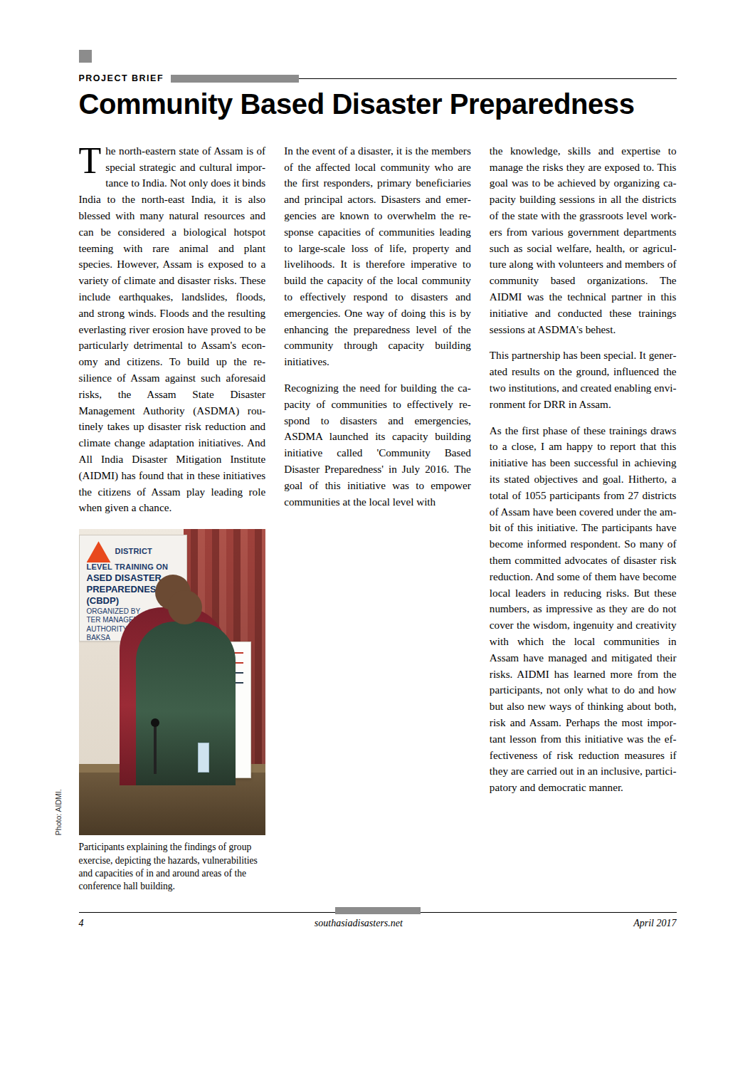PROJECT BRIEF
Community Based Disaster Preparedness
The north-eastern state of Assam is of special strategic and cultural importance to India. Not only does it binds India to the north-east India, it is also blessed with many natural resources and can be considered a biological hotspot teeming with rare animal and plant species. However, Assam is exposed to a variety of climate and disaster risks. These include earthquakes, landslides, floods, and strong winds. Floods and the resulting everlasting river erosion have proved to be particularly detrimental to Assam's economy and citizens. To build up the resilience of Assam against such aforesaid risks, the Assam State Disaster Management Authority (ASDMA) routinely takes up disaster risk reduction and climate change adaptation initiatives. And All India Disaster Mitigation Institute (AIDMI) has found that in these initiatives the citizens of Assam play leading role when given a chance.
DISTRICT LEVEL TRAINING ON
ASED DISASTER PREPAREDNESS (CBDP)
ORGANIZED BY
TER MANAGEMENT AUTHORITY (DDMA), BAKSA
SPONSORED BY
DISASTER MANAGEMENT AUTHORITY (ASDMA)
TE : 18TH & 19TH JULY,2016
RENCE HALL, DC's OFFICE BAKSA, MUSHALPUR
Photo: AIDMI.
Participants explaining the findings of group exercise, depicting the hazards, vulnerabilities and capacities of in and around areas of the conference hall building.
In the event of a disaster, it is the members of the affected local community who are the first responders, primary beneficiaries and principal actors. Disasters and emergencies are known to overwhelm the response capacities of communities leading to large-scale loss of life, property and livelihoods. It is therefore imperative to build the capacity of the local community to effectively respond to disasters and emergencies. One way of doing this is by enhancing the preparedness level of the community through capacity building initiatives.
Recognizing the need for building the capacity of communities to effectively respond to disasters and emergencies, ASDMA launched its capacity building initiative called 'Community Based Disaster Preparedness' in July 2016. The goal of this initiative was to empower communities at the local level with
the knowledge, skills and expertise to manage the risks they are exposed to. This goal was to be achieved by organizing capacity building sessions in all the districts of the state with the grassroots level workers from various government departments such as social welfare, health, or agriculture along with volunteers and members of community based organizations. The AIDMI was the technical partner in this initiative and conducted these trainings sessions at ASDMA's behest.
This partnership has been special. It generated results on the ground, influenced the two institutions, and created enabling environment for DRR in Assam.
As the first phase of these trainings draws to a close, I am happy to report that this initiative has been successful in achieving its stated objectives and goal. Hitherto, a total of 1055 participants from 27 districts of Assam have been covered under the ambit of this initiative. The participants have become informed respondent. So many of them committed advocates of disaster risk reduction. And some of them have become local leaders in reducing risks. But these numbers, as impressive as they are do not cover the wisdom, ingenuity and creativity with which the local communities in Assam have managed and mitigated their risks. AIDMI has learned more from the participants, not only what to do and how but also new ways of thinking about both, risk and Assam. Perhaps the most important lesson from this initiative was the effectiveness of risk reduction measures if they are carried out in an inclusive, participatory and democratic manner.
4 southasiadisasters.net April 2017